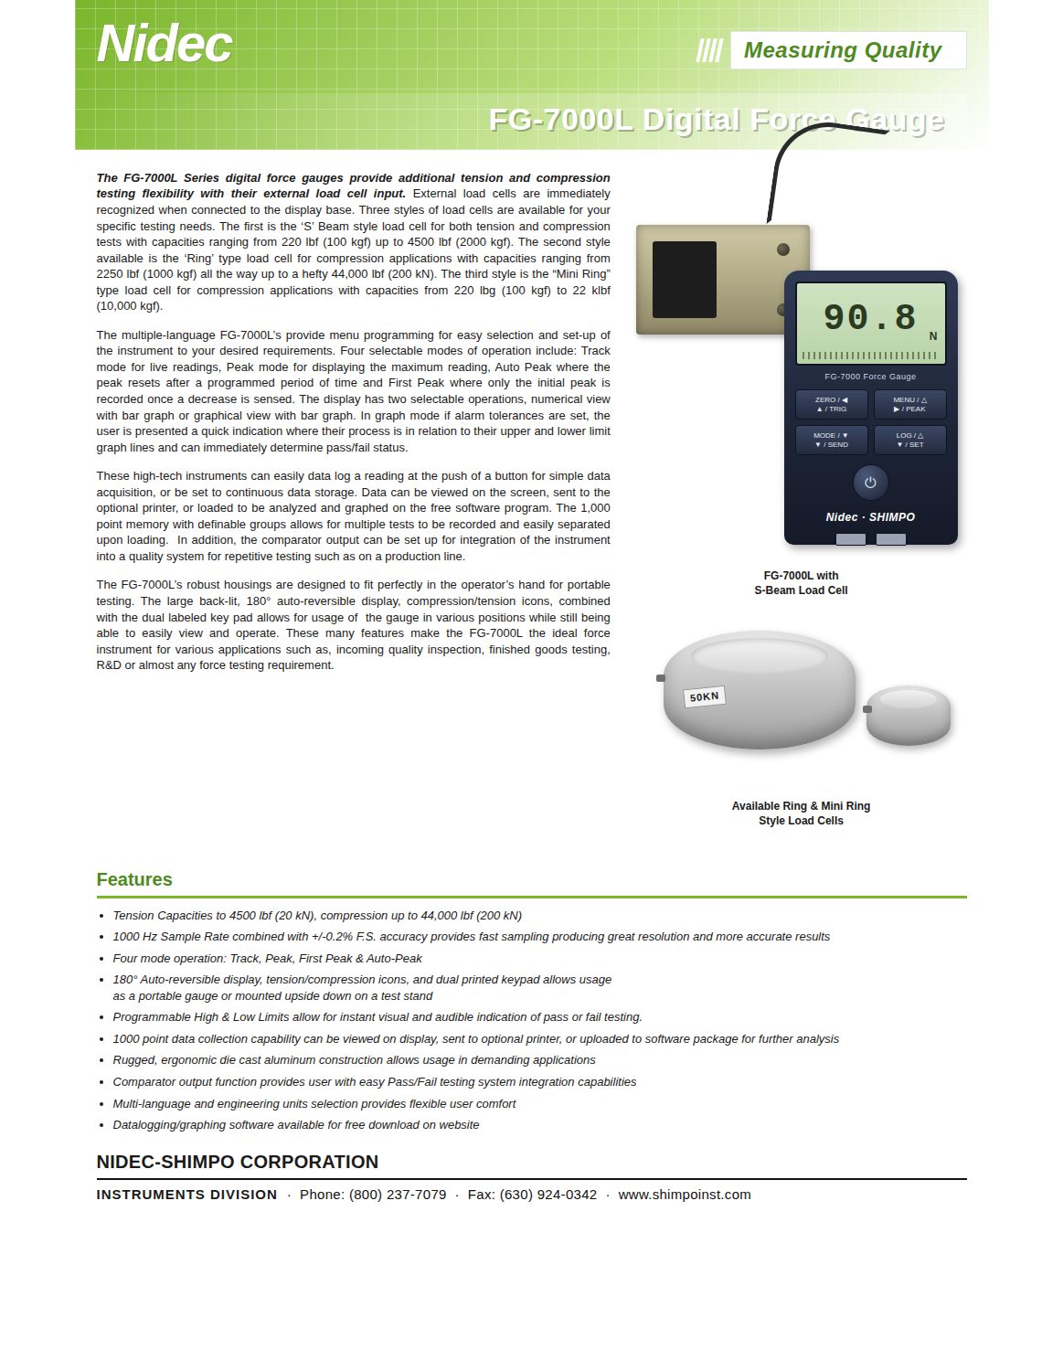Nidec
Measuring Quality
FG-7000L Digital Force Gauge
The FG-7000L Series digital force gauges provide additional tension and compression testing flexibility with their external load cell input. External load cells are immediately recognized when connected to the display base. Three styles of load cells are available for your specific testing needs. The first is the ‘S’ Beam style load cell for both tension and compression tests with capacities ranging from 220 lbf (100 kgf) up to 4500 lbf (2000 kgf). The second style available is the ‘Ring’ type load cell for compression applications with capacities ranging from 2250 lbf (1000 kgf) all the way up to a hefty 44,000 lbf (200 kN). The third style is the “Mini Ring” type load cell for compression applications with capacities from 220 lbg (100 kgf) to 22 klbf (10,000 kgf).
The multiple-language FG-7000L’s provide menu programming for easy selection and set-up of the instrument to your desired requirements. Four selectable modes of operation include: Track mode for live readings, Peak mode for displaying the maximum reading, Auto Peak where the peak resets after a programmed period of time and First Peak where only the initial peak is recorded once a decrease is sensed. The display has two selectable operations, numerical view with bar graph or graphical view with bar graph. In graph mode if alarm tolerances are set, the user is presented a quick indication where their process is in relation to their upper and lower limit graph lines and can immediately determine pass/fail status.
These high-tech instruments can easily data log a reading at the push of a button for simple data acquisition, or be set to continuous data storage. Data can be viewed on the screen, sent to the optional printer, or loaded to be analyzed and graphed on the free software program. The 1,000 point memory with definable groups allows for multiple tests to be recorded and easily separated upon loading. In addition, the comparator output can be set up for integration of the instrument into a quality system for repetitive testing such as on a production line.
The FG-7000L’s robust housings are designed to fit perfectly in the operator’s hand for portable testing. The large back-lit, 180° auto-reversible display, compression/tension icons, combined with the dual labeled key pad allows for usage of the gauge in various positions while still being able to easily view and operate. These many features make the FG-7000L the ideal force instrument for various applications such as, incoming quality inspection, finished goods testing, R&D or almost any force testing requirement.
90.8
N
FG-7000 Force Gauge
ZERO / ◀
▲ / TRIG
MENU / △
▶ / PEAK
MODE / ▼
▼ / SEND
LOG / △
▼ / SET
⏻
Nidec · SHIMPO
FG-7000L with
S-Beam Load Cell
50KN
Available Ring & Mini Ring
Style Load Cells
Features
Tension Capacities to 4500 lbf (20 kN), compression up to 44,000 lbf (200 kN)
1000 Hz Sample Rate combined with +/-0.2% F.S. accuracy provides fast sampling producing great resolution and more accurate results
Four mode operation: Track, Peak, First Peak & Auto-Peak
180° Auto-reversible display, tension/compression icons, and dual printed keypad allows usage
as a portable gauge or mounted upside down on a test stand
Programmable High & Low Limits allow for instant visual and audible indication of pass or fail testing.
1000 point data collection capability can be viewed on display, sent to optional printer, or uploaded to software package for further analysis
Rugged, ergonomic die cast aluminum construction allows usage in demanding applications
Comparator output function provides user with easy Pass/Fail testing system integration capabilities
Multi-language and engineering units selection provides flexible user comfort
Datalogging/graphing software available for free download on website
NIDEC-SHIMPO CORPORATION
INSTRUMENTS DIVISION · Phone: (800) 237-7079 · Fax: (630) 924-0342 · www.shimpoinst.com